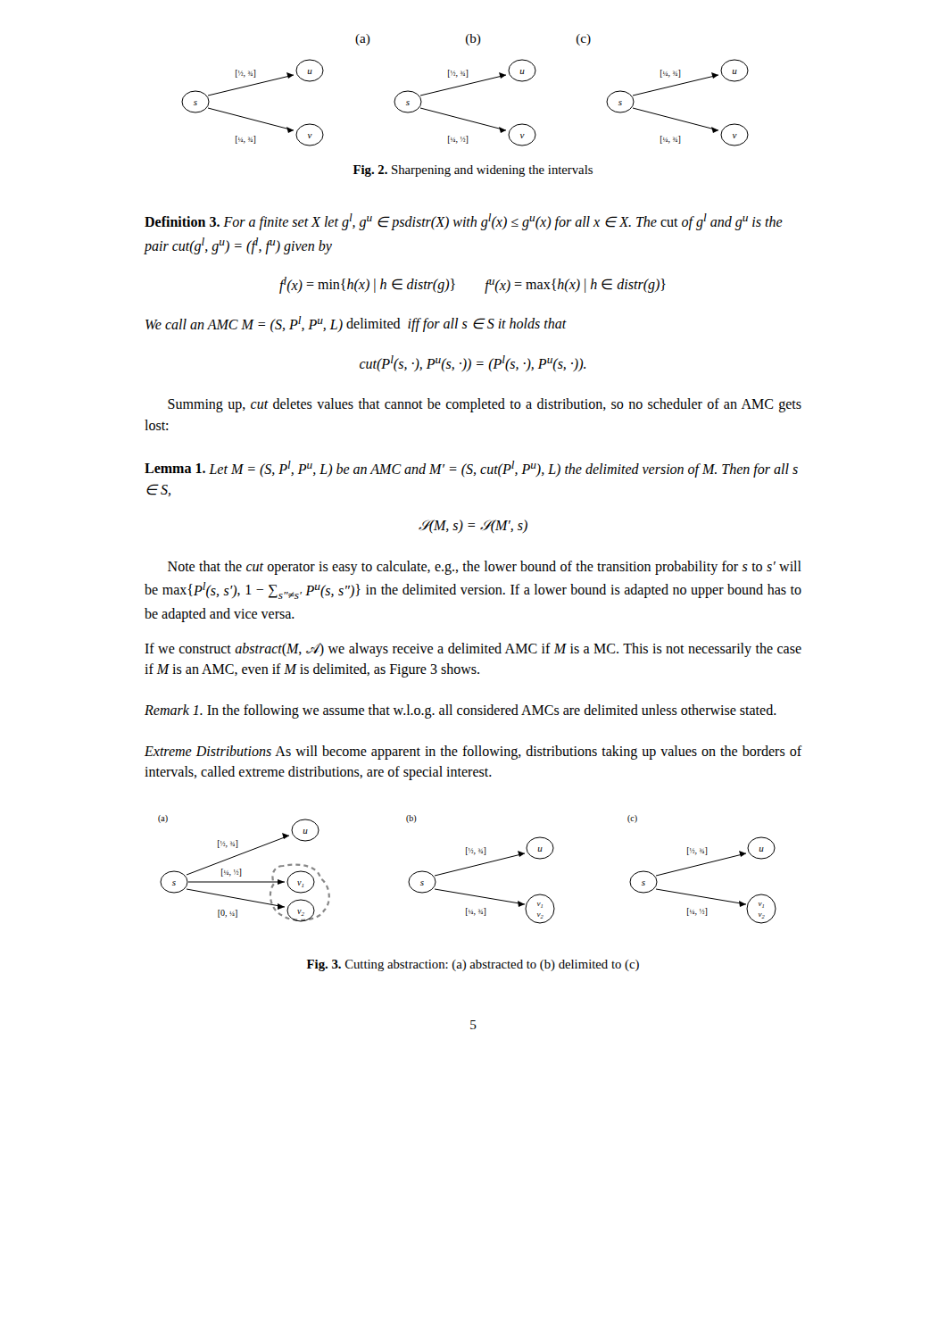(a)(b)(c)
s u v [½, ¾] [¼, ¾] s u v [½, ¾] [¼, ½] s u v [¼, ¾] [¼, ¾]
Fig. 2. Sharpening and widening the intervals
Definition 3. For a finite set X let gl, gu ∈ psdistr(X) with gl(x) ≤ gu(x) for all x ∈ X. The cut of gl and gu is the pair cut(gl, gu) = (fl, fu) given by
fl(x) = min{h(x) | h ∈ distr(g)} fu(x) = max{h(x) | h ∈ distr(g)}
We call an AMC M = (S, Pl, Pu, L) delimited iff for all s ∈ S it holds that
cut(Pl(s, ·), Pu(s, ·)) = (Pl(s, ·), Pu(s, ·)).
Summing up, cut deletes values that cannot be completed to a distribution, so no scheduler of an AMC gets lost:
Lemma 1. Let M = (S, Pl, Pu, L) be an AMC and M′ = (S, cut(Pl, Pu), L) the delimited version of M. Then for all s ∈ S,
𝒮(M, s) = 𝒮(M′, s)
Note that the cut operator is easy to calculate, e.g., the lower bound of the transition probability for s to s′ will be max{Pl(s, s′), 1 − ∑s″≠s′ Pu(s, s″)} in the delimited version. If a lower bound is adapted no upper bound has to be adapted and vice versa.
If we construct abstract(M, 𝒜) we always receive a delimited AMC if M is a MC. This is not necessarily the case if M is an AMC, even if M is delimited, as Figure 3 shows.
Remark 1. In the following we assume that w.l.o.g. all considered AMCs are delimited unless otherwise stated.
Extreme Distributions As will become apparent in the following, distributions taking up values on the borders of intervals, called extreme distributions, are of special interest.
(a) s u v1 v2 [½, ¾] [¼, ½] [0, ¼] (b) s u v1 v2 [½, ¾] [¼, ¾] (c) s u v1 v2 [½, ¾] [¼, ½]
Fig. 3. Cutting abstraction: (a) abstracted to (b) delimited to (c)
5